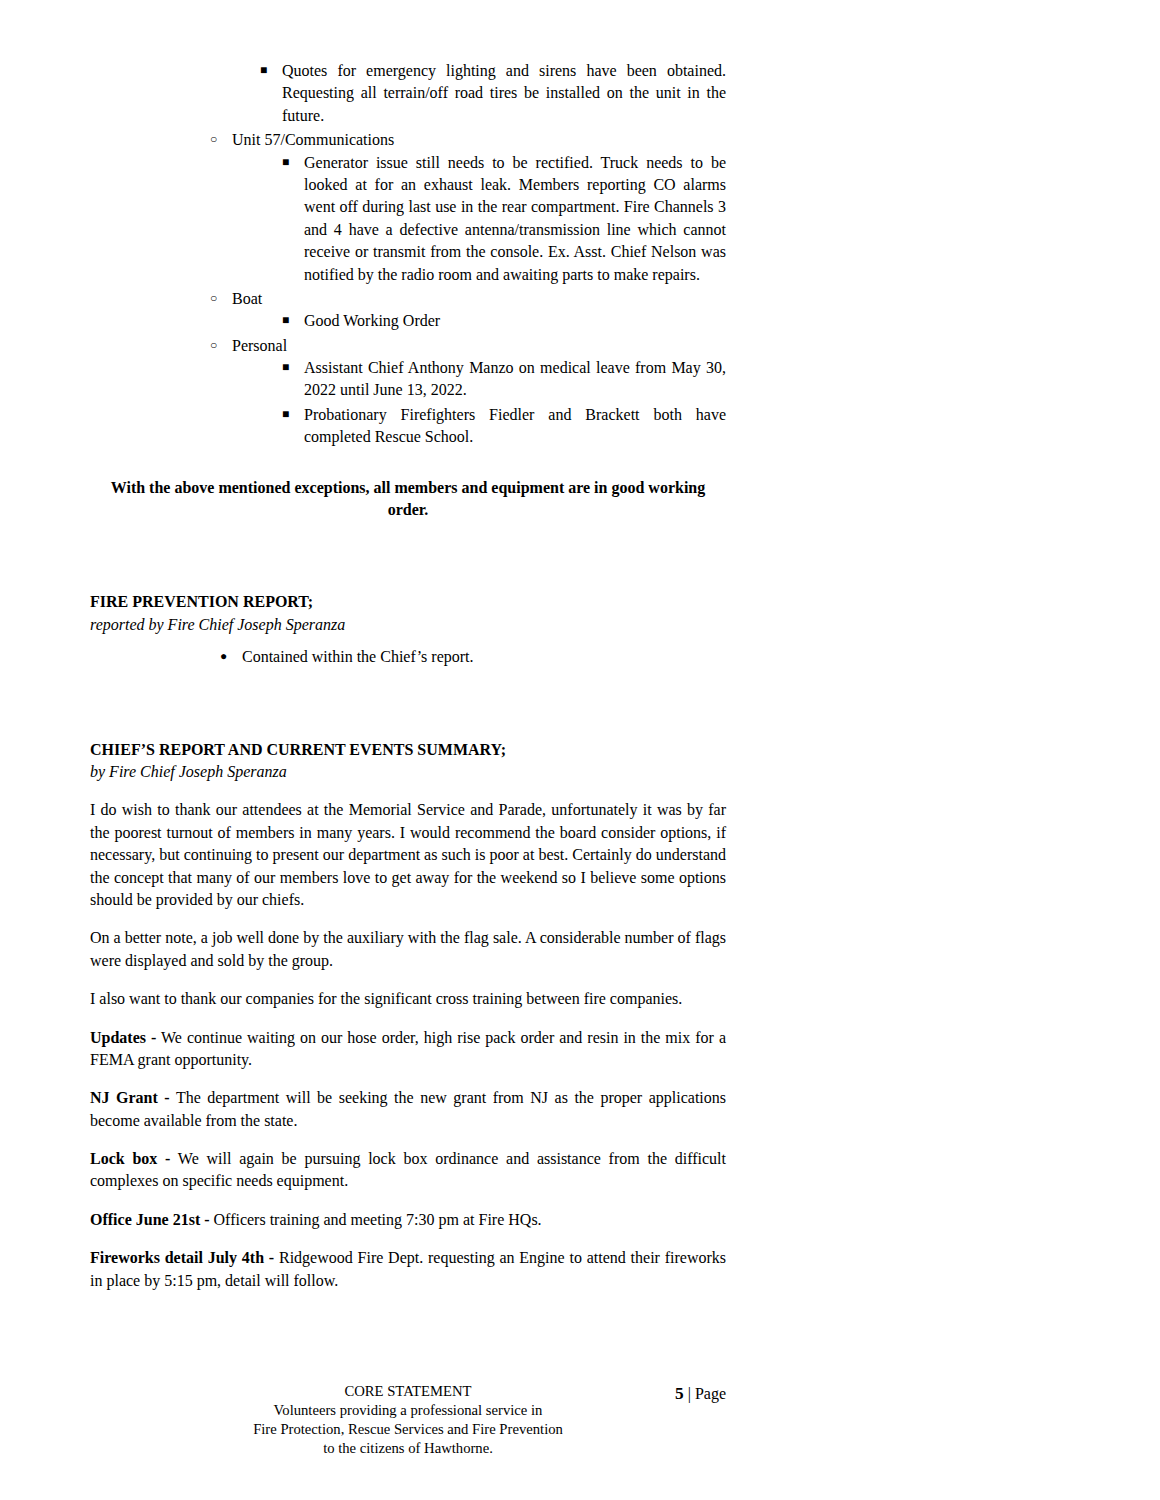Quotes for emergency lighting and sirens have been obtained. Requesting all terrain/off road tires be installed on the unit in the future.
Unit 57/Communications
Generator issue still needs to be rectified. Truck needs to be looked at for an exhaust leak. Members reporting CO alarms went off during last use in the rear compartment. Fire Channels 3 and 4 have a defective antenna/transmission line which cannot receive or transmit from the console. Ex. Asst. Chief Nelson was notified by the radio room and awaiting parts to make repairs.
Boat
Good Working Order
Personal
Assistant Chief Anthony Manzo on medical leave from May 30, 2022 until June 13, 2022.
Probationary Firefighters Fiedler and Brackett both have completed Rescue School.
With the above mentioned exceptions, all members and equipment are in good working order.
Fire Prevention Report;
reported by Fire Chief Joseph Speranza
Contained within the Chief’s report.
Chief’s Report and Current Events Summary;
by Fire Chief Joseph Speranza
I do wish to thank our attendees at the Memorial Service and Parade, unfortunately it was by far the poorest turnout of members in many years. I would recommend the board consider options, if necessary, but continuing to present our department as such is poor at best. Certainly do understand the concept that many of our members love to get away for the weekend so I believe some options should be provided by our chiefs.
On a better note, a job well done by the auxiliary with the flag sale. A considerable number of flags were displayed and sold by the group.
I also want to thank our companies for the significant cross training between fire companies.
Updates - We continue waiting on our hose order, high rise pack order and resin in the mix for a FEMA grant opportunity.
NJ Grant - The department will be seeking the new grant from NJ as the proper applications become available from the state.
Lock box - We will again be pursuing lock box ordinance and assistance from the difficult complexes on specific needs equipment.
Office June 21st - Officers training and meeting 7:30 pm at Fire HQs.
Fireworks detail July 4th - Ridgewood Fire Dept. requesting an Engine to attend their fireworks in place by 5:15 pm, detail will follow.
5 | Page
CORE STATEMENT
Volunteers providing a professional service in
Fire Protection, Rescue Services and Fire Prevention
to the citizens of Hawthorne.